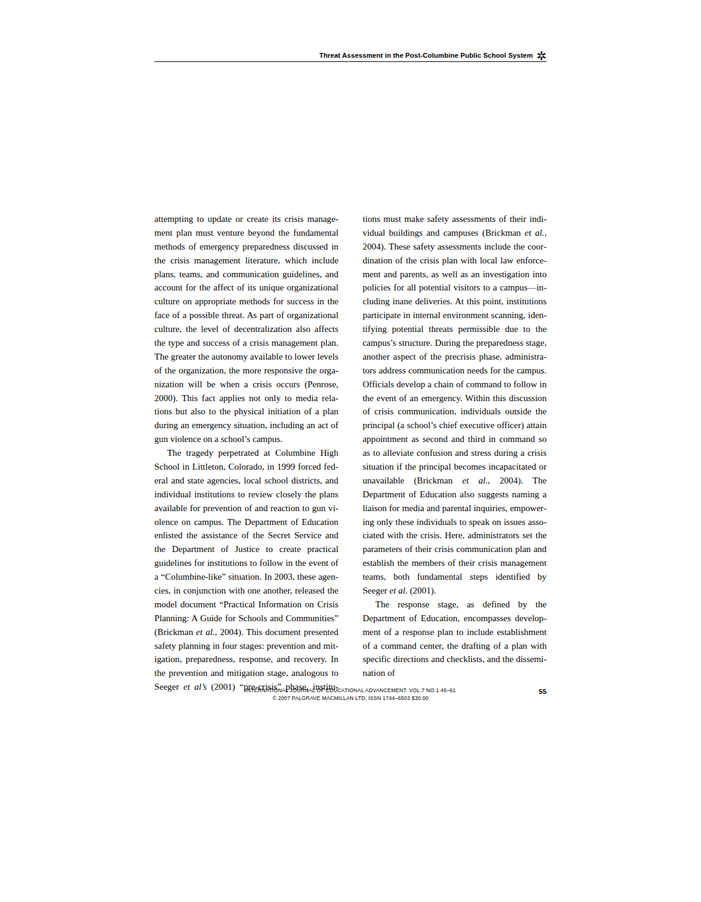Threat Assessment in the Post-Columbine Public School System ✲
attempting to update or create its crisis management plan must venture beyond the fundamental methods of emergency preparedness discussed in the crisis management literature, which include plans, teams, and communication guidelines, and account for the affect of its unique organizational culture on appropriate methods for success in the face of a possible threat. As part of organizational culture, the level of decentralization also affects the type and success of a crisis management plan. The greater the autonomy available to lower levels of the organization, the more responsive the organization will be when a crisis occurs (Penrose, 2000). This fact applies not only to media relations but also to the physical initiation of a plan during an emergency situation, including an act of gun violence on a school’s campus.
The tragedy perpetrated at Columbine High School in Littleton, Colorado, in 1999 forced federal and state agencies, local school districts, and individual institutions to review closely the plans available for prevention of and reaction to gun violence on campus. The Department of Education enlisted the assistance of the Secret Service and the Department of Justice to create practical guidelines for institutions to follow in the event of a “Columbine-like” situation. In 2003, these agencies, in conjunction with one another, released the model document “Practical Information on Crisis Planning: A Guide for Schools and Communities” (Brickman et al., 2004). This document presented safety planning in four stages: prevention and mitigation, preparedness, response, and recovery. In the prevention and mitigation stage, analogous to Seeger et al’s (2001) “pre-crisis” phase, institutions must make safety assessments of their individual buildings and campuses (Brickman et al., 2004). These safety assessments include the coordination of the crisis plan with local law enforcement and parents, as well as an investigation into policies for all potential visitors to a campus—including inane deliveries. At this point, institutions participate in internal environment scanning, identifying potential threats permissible due to the campus’s structure. During the preparedness stage, another aspect of the precrisis phase, administrators address communication needs for the campus. Officials develop a chain of command to follow in the event of an emergency. Within this discussion of crisis communication, individuals outside the principal (a school’s chief executive officer) attain appointment as second and third in command so as to alleviate confusion and stress during a crisis situation if the principal becomes incapacitated or unavailable (Brickman et al., 2004). The Department of Education also suggests naming a liaison for media and parental inquiries, empowering only these individuals to speak on issues associated with the crisis. Here, administrators set the parameters of their crisis communication plan and establish the members of their crisis management teams, both fundamental steps identified by Seeger et al. (2001).
The response stage, as defined by the Department of Education, encompasses development of a response plan to include establishment of a command center, the drafting of a plan with specific directions and checklists, and the dissemination of
INTERNATIONAL JOURNAL OF EDUCATIONAL ADVANCEMENT. VOL.7 NO.1 46–61
© 2007 PALGRAVE MACMILLAN LTD. ISSN 1744–6503 $30.00
55